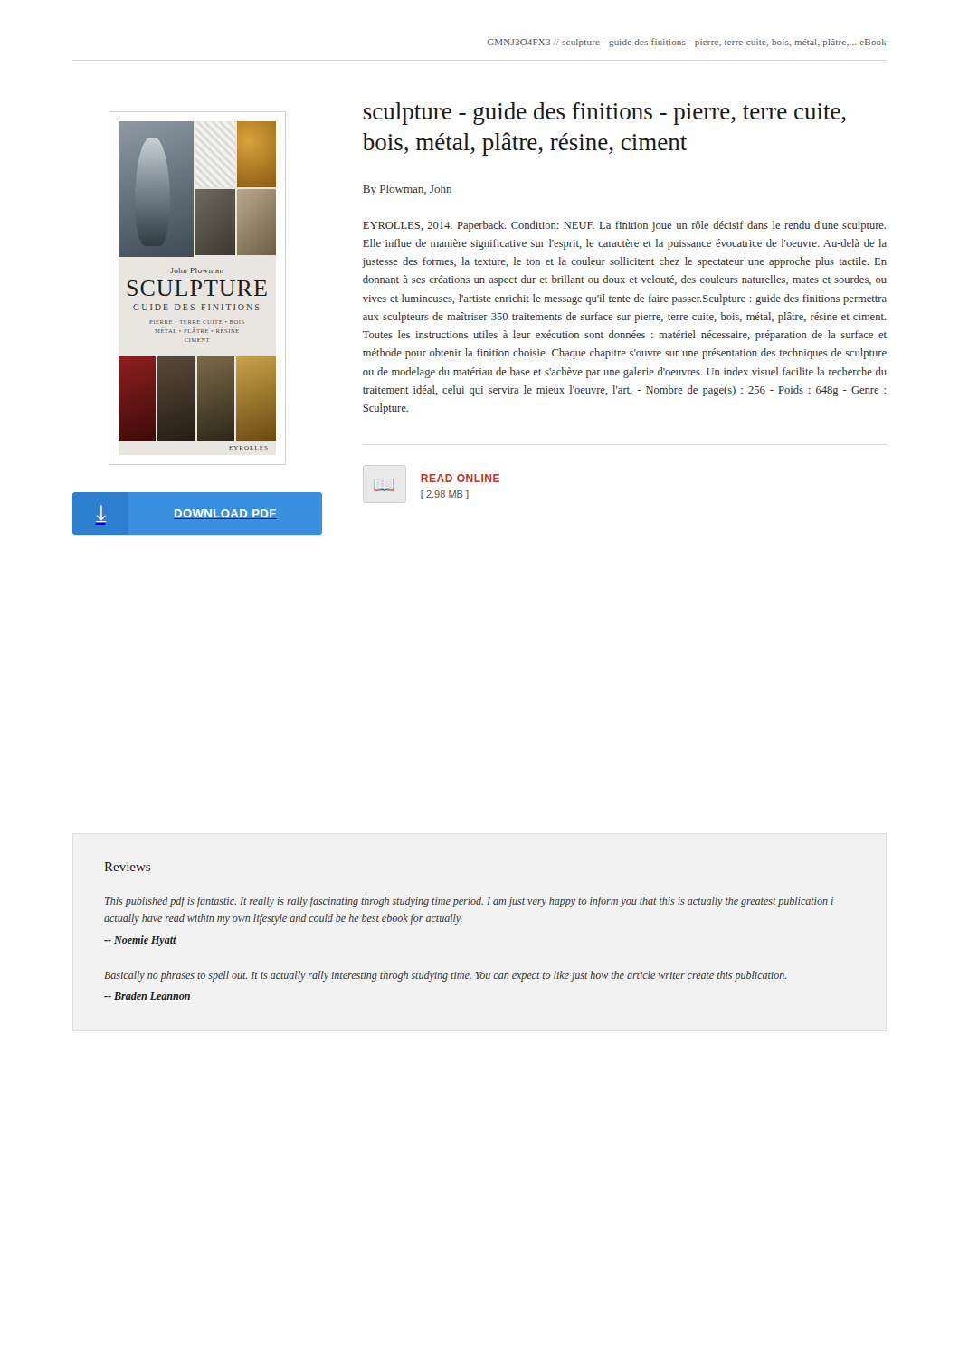GMNJ3O4FX3 // sculpture - guide des finitions - pierre, terre cuite, bois, métal, plâtre,... eBook
John Plowman
SCULPTURE
GUIDE DES FINITIONS
PIERRE • TERRE CUITE • BOIS
MÉTAL • PLÂTRE • RÉSINE
CIMENT
EYROLLES
⤓ DOWNLOAD PDF
sculpture - guide des finitions - pierre, terre cuite, bois, métal, plâtre, résine, ciment
By Plowman, John
EYROLLES, 2014. Paperback. Condition: NEUF. La finition joue un rôle décisif dans le rendu d'une sculpture. Elle influe de manière significative sur l'esprit, le caractère et la puissance évocatrice de l'oeuvre. Au-delà de la justesse des formes, la texture, le ton et la couleur sollicitent chez le spectateur une approche plus tactile. En donnant à ses créations un aspect dur et brillant ou doux et velouté, des couleurs naturelles, mates et sourdes, ou vives et lumineuses, l'artiste enrichit le message qu'il tente de faire passer.Sculpture : guide des finitions permettra aux sculpteurs de maîtriser 350 traitements de surface sur pierre, terre cuite, bois, métal, plâtre, résine et ciment. Toutes les instructions utiles à leur exécution sont données : matériel nécessaire, préparation de la surface et méthode pour obtenir la finition choisie. Chaque chapitre s'ouvre sur une présentation des techniques de sculpture ou de modelage du matériau de base et s'achève par une galerie d'oeuvres. Un index visuel facilite la recherche du traitement idéal, celui qui servira le mieux l'oeuvre, l'art. - Nombre de page(s) : 256 - Poids : 648g - Genre : Sculpture.
📖
READ ONLINE
[ 2.98 MB ]
Reviews
This published pdf is fantastic. It really is rally fascinating throgh studying time period. I am just very happy to inform you that this is actually the greatest publication i actually have read within my own lifestyle and could be he best ebook for actually.
-- Noemie Hyatt
Basically no phrases to spell out. It is actually rally interesting throgh studying time. You can expect to like just how the article writer create this publication.
-- Braden Leannon